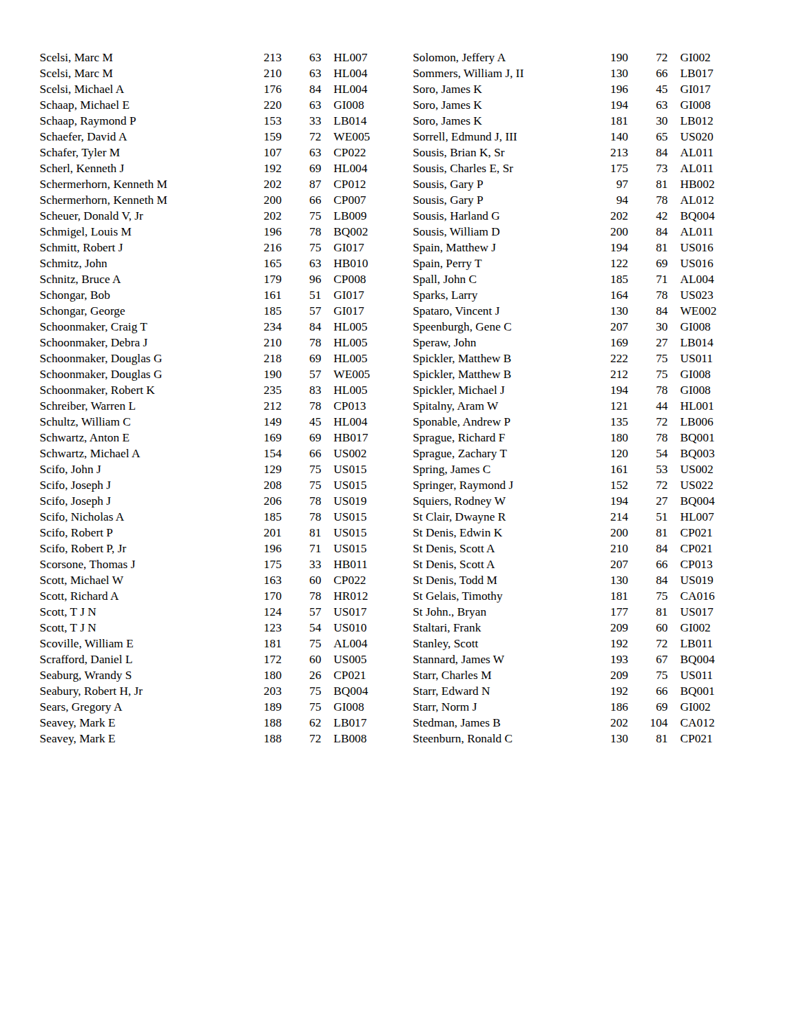| Scelsi, Marc M | 213 | 63 | HL007 | Solomon, Jeffery A | 190 | 72 | GI002 |
| Scelsi, Marc M | 210 | 63 | HL004 | Sommers, William J, II | 130 | 66 | LB017 |
| Scelsi, Michael A | 176 | 84 | HL004 | Soro, James K | 196 | 45 | GI017 |
| Schaap, Michael E | 220 | 63 | GI008 | Soro, James K | 194 | 63 | GI008 |
| Schaap, Raymond P | 153 | 33 | LB014 | Soro, James K | 181 | 30 | LB012 |
| Schaefer, David A | 159 | 72 | WE005 | Sorrell, Edmund J, III | 140 | 65 | US020 |
| Schafer, Tyler M | 107 | 63 | CP022 | Sousis, Brian K, Sr | 213 | 84 | AL011 |
| Scherl, Kenneth J | 192 | 69 | HL004 | Sousis, Charles E, Sr | 175 | 73 | AL011 |
| Schermerhorn, Kenneth M | 202 | 87 | CP012 | Sousis, Gary P | 97 | 81 | HB002 |
| Schermerhorn, Kenneth M | 200 | 66 | CP007 | Sousis, Gary P | 94 | 78 | AL012 |
| Scheuer, Donald V, Jr | 202 | 75 | LB009 | Sousis, Harland G | 202 | 42 | BQ004 |
| Schmigel, Louis M | 196 | 78 | BQ002 | Sousis, William D | 200 | 84 | AL011 |
| Schmitt, Robert J | 216 | 75 | GI017 | Spain, Matthew J | 194 | 81 | US016 |
| Schmitz, John | 165 | 63 | HB010 | Spain, Perry T | 122 | 69 | US016 |
| Schnitz, Bruce A | 179 | 96 | CP008 | Spall, John C | 185 | 71 | AL004 |
| Schongar, Bob | 161 | 51 | GI017 | Sparks, Larry | 164 | 78 | US023 |
| Schongar, George | 185 | 57 | GI017 | Spataro, Vincent J | 130 | 84 | WE002 |
| Schoonmaker, Craig T | 234 | 84 | HL005 | Speenburgh, Gene C | 207 | 30 | GI008 |
| Schoonmaker, Debra J | 210 | 78 | HL005 | Speraw, John | 169 | 27 | LB014 |
| Schoonmaker, Douglas G | 218 | 69 | HL005 | Spickler, Matthew B | 222 | 75 | US011 |
| Schoonmaker, Douglas G | 190 | 57 | WE005 | Spickler, Matthew B | 212 | 75 | GI008 |
| Schoonmaker, Robert K | 235 | 83 | HL005 | Spickler, Michael J | 194 | 78 | GI008 |
| Schreiber, Warren L | 212 | 78 | CP013 | Spitalny, Aram W | 121 | 44 | HL001 |
| Schultz, William C | 149 | 45 | HL004 | Sponable, Andrew P | 135 | 72 | LB006 |
| Schwartz, Anton E | 169 | 69 | HB017 | Sprague, Richard F | 180 | 78 | BQ001 |
| Schwartz, Michael A | 154 | 66 | US002 | Sprague, Zachary T | 120 | 54 | BQ003 |
| Scifo, John J | 129 | 75 | US015 | Spring, James C | 161 | 53 | US002 |
| Scifo, Joseph J | 208 | 75 | US015 | Springer, Raymond J | 152 | 72 | US022 |
| Scifo, Joseph J | 206 | 78 | US019 | Squiers, Rodney W | 194 | 27 | BQ004 |
| Scifo, Nicholas A | 185 | 78 | US015 | St Clair, Dwayne R | 214 | 51 | HL007 |
| Scifo, Robert P | 201 | 81 | US015 | St Denis, Edwin K | 200 | 81 | CP021 |
| Scifo, Robert P, Jr | 196 | 71 | US015 | St Denis, Scott A | 210 | 84 | CP021 |
| Scorsone, Thomas J | 175 | 33 | HB011 | St Denis, Scott A | 207 | 66 | CP013 |
| Scott, Michael W | 163 | 60 | CP022 | St Denis, Todd M | 130 | 84 | US019 |
| Scott, Richard A | 170 | 78 | HR012 | St Gelais, Timothy | 181 | 75 | CA016 |
| Scott, T J N | 124 | 57 | US017 | St John., Bryan | 177 | 81 | US017 |
| Scott, T J N | 123 | 54 | US010 | Staltari, Frank | 209 | 60 | GI002 |
| Scoville, William E | 181 | 75 | AL004 | Stanley, Scott | 192 | 72 | LB011 |
| Scrafford, Daniel L | 172 | 60 | US005 | Stannard, James W | 193 | 67 | BQ004 |
| Seaburg, Wrandy S | 180 | 26 | CP021 | Starr, Charles M | 209 | 75 | US011 |
| Seabury, Robert H, Jr | 203 | 75 | BQ004 | Starr, Edward N | 192 | 66 | BQ001 |
| Sears, Gregory A | 189 | 75 | GI008 | Starr, Norm J | 186 | 69 | GI002 |
| Seavey, Mark E | 188 | 62 | LB017 | Stedman, James B | 202 | 104 | CA012 |
| Seavey, Mark E | 188 | 72 | LB008 | Steenburn, Ronald C | 130 | 81 | CP021 |